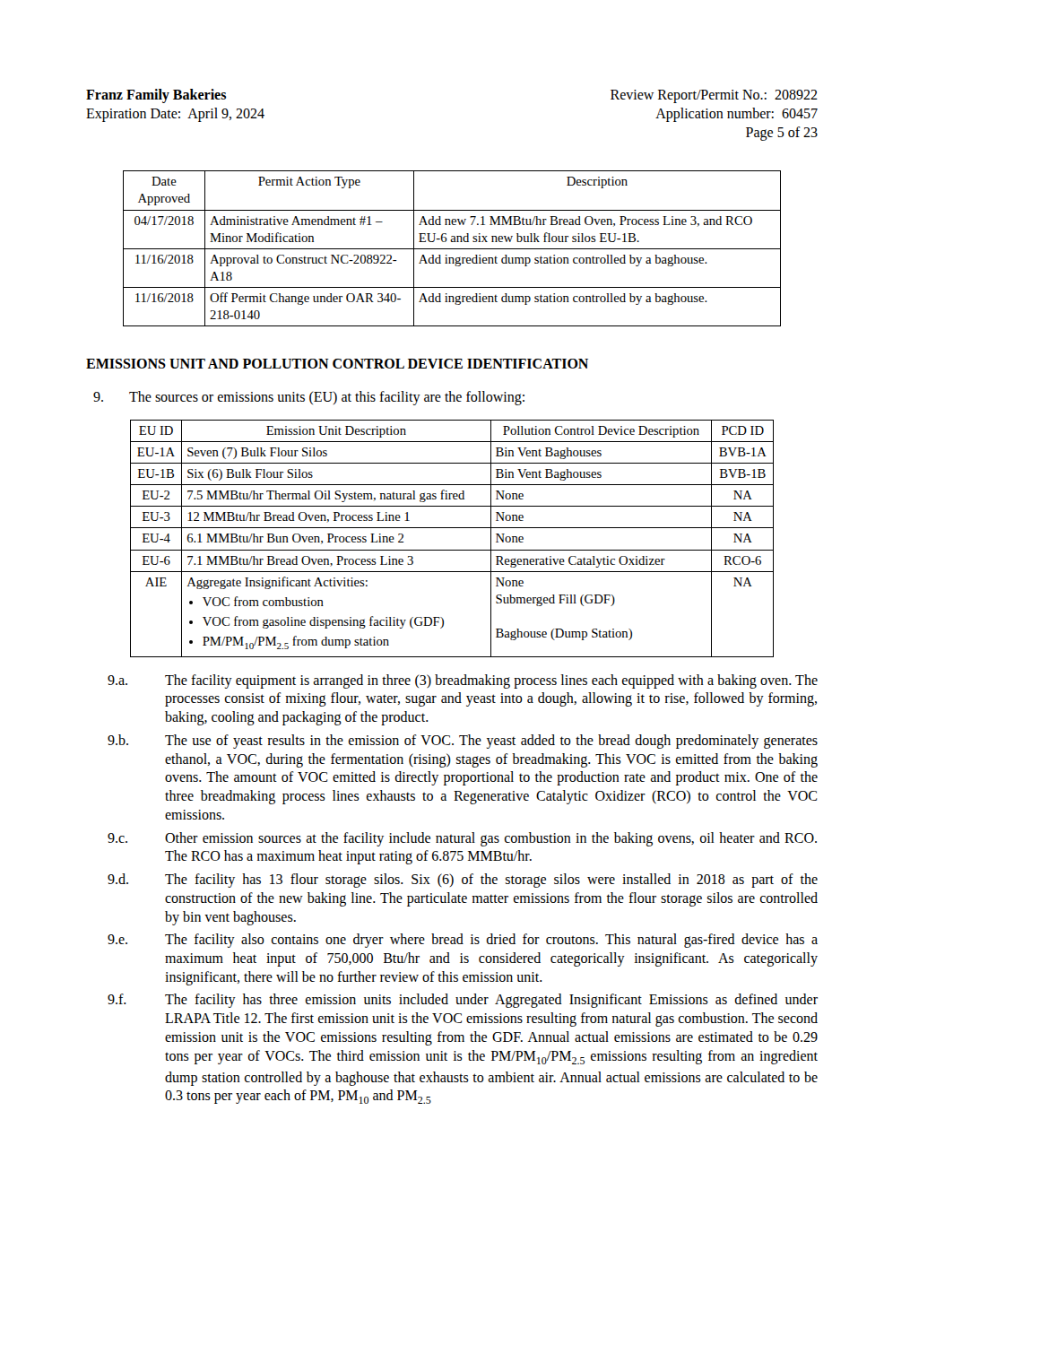Franz Family Bakeries
Expiration Date: April 9, 2024
Review Report/Permit No.: 208922
Application number: 60457
Page 5 of 23
| Date Approved | Permit Action Type | Description |
| --- | --- | --- |
| 04/17/2018 | Administrative Amendment #1 – Minor Modification | Add new 7.1 MMBtu/hr Bread Oven, Process Line 3, and RCO EU-6 and six new bulk flour silos EU-1B. |
| 11/16/2018 | Approval to Construct NC-208922-A18 | Add ingredient dump station controlled by a baghouse. |
| 11/16/2018 | Off Permit Change under OAR 340-218-0140 | Add ingredient dump station controlled by a baghouse. |
EMISSIONS UNIT AND POLLUTION CONTROL DEVICE IDENTIFICATION
9.
The sources or emissions units (EU) at this facility are the following:
| EU ID | Emission Unit Description | Pollution Control Device Description | PCD ID |
| --- | --- | --- | --- |
| EU-1A | Seven (7) Bulk Flour Silos | Bin Vent Baghouses | BVB-1A |
| EU-1B | Six (6) Bulk Flour Silos | Bin Vent Baghouses | BVB-1B |
| EU-2 | 7.5 MMBtu/hr Thermal Oil System, natural gas fired | None | NA |
| EU-3 | 12 MMBtu/hr Bread Oven, Process Line 1 | None | NA |
| EU-4 | 6.1 MMBtu/hr Bun Oven, Process Line 2 | None | NA |
| EU-6 | 7.1 MMBtu/hr Bread Oven, Process Line 3 | Regenerative Catalytic Oxidizer | RCO-6 |
| AIE | Aggregate Insignificant Activities: VOC from combustion VOC from gasoline dispensing facility (GDF) PM/PM 10 /PM 2.5 from dump station | None Submerged Fill (GDF) Baghouse (Dump Station) | NA |
9.a.
The facility equipment is arranged in three (3) breadmaking process lines each equipped with a baking oven. The processes consist of mixing flour, water, sugar and yeast into a dough, allowing it to rise, followed by forming, baking, cooling and packaging of the product.
9.b.
The use of yeast results in the emission of VOC. The yeast added to the bread dough predominately generates ethanol, a VOC, during the fermentation (rising) stages of breadmaking. This VOC is emitted from the baking ovens. The amount of VOC emitted is directly proportional to the production rate and product mix. One of the three breadmaking process lines exhausts to a Regenerative Catalytic Oxidizer (RCO) to control the VOC emissions.
9.c.
Other emission sources at the facility include natural gas combustion in the baking ovens, oil heater and RCO. The RCO has a maximum heat input rating of 6.875 MMBtu/hr.
9.d.
The facility has 13 flour storage silos. Six (6) of the storage silos were installed in 2018 as part of the construction of the new baking line. The particulate matter emissions from the flour storage silos are controlled by bin vent baghouses.
9.e.
The facility also contains one dryer where bread is dried for croutons. This natural gas-fired device has a maximum heat input of 750,000 Btu/hr and is considered categorically insignificant. As categorically insignificant, there will be no further review of this emission unit.
9.f.
The facility has three emission units included under Aggregated Insignificant Emissions as defined under LRAPA Title 12. The first emission unit is the VOC emissions resulting from natural gas combustion. The second emission unit is the VOC emissions resulting from the GDF. Annual actual emissions are estimated to be 0.29 tons per year of VOCs. The third emission unit is the PM/PM10/PM2.5 emissions resulting from an ingredient dump station controlled by a baghouse that exhausts to ambient air. Annual actual emissions are calculated to be 0.3 tons per year each of PM, PM10 and PM2.5